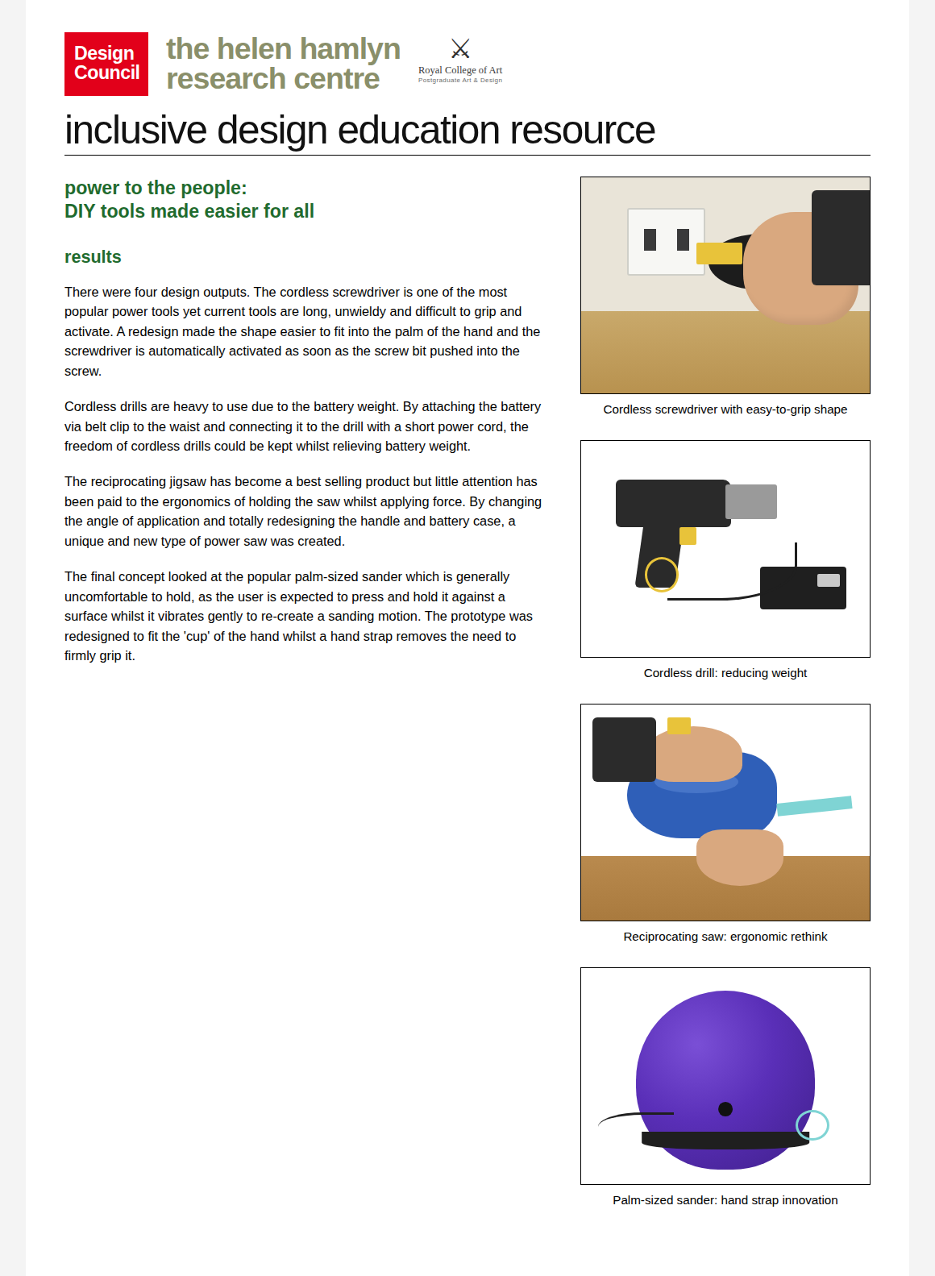Design
Council
the helen hamlyn
research centre
⚔
Royal College of Art Postgraduate Art & Design
inclusive design education resource
power to the people:
DIY tools made easier for all
results
There were four design outputs. The cordless screwdriver is one of the most popular power tools yet current tools are long, unwieldy and difficult to grip and activate. A redesign made the shape easier to fit into the palm of the hand and the screwdriver is automatically activated as soon as the screw bit pushed into the screw.
Cordless drills are heavy to use due to the battery weight. By attaching the battery via belt clip to the waist and connecting it to the drill with a short power cord, the freedom of cordless drills could be kept whilst relieving battery weight.
The reciprocating jigsaw has become a best selling product but little attention has been paid to the ergonomics of holding the saw whilst applying force. By changing the angle of application and totally redesigning the handle and battery case, a unique and new type of power saw was created.
The final concept looked at the popular palm-sized sander which is generally uncomfortable to hold, as the user is expected to press and hold it against a surface whilst it vibrates gently to re-create a sanding motion. The prototype was redesigned to fit the 'cup' of the hand whilst a hand strap removes the need to firmly grip it.
Cordless screwdriver with easy-to-grip shape
Cordless drill: reducing weight
Reciprocating saw: ergonomic rethink
Palm-sized sander: hand strap innovation